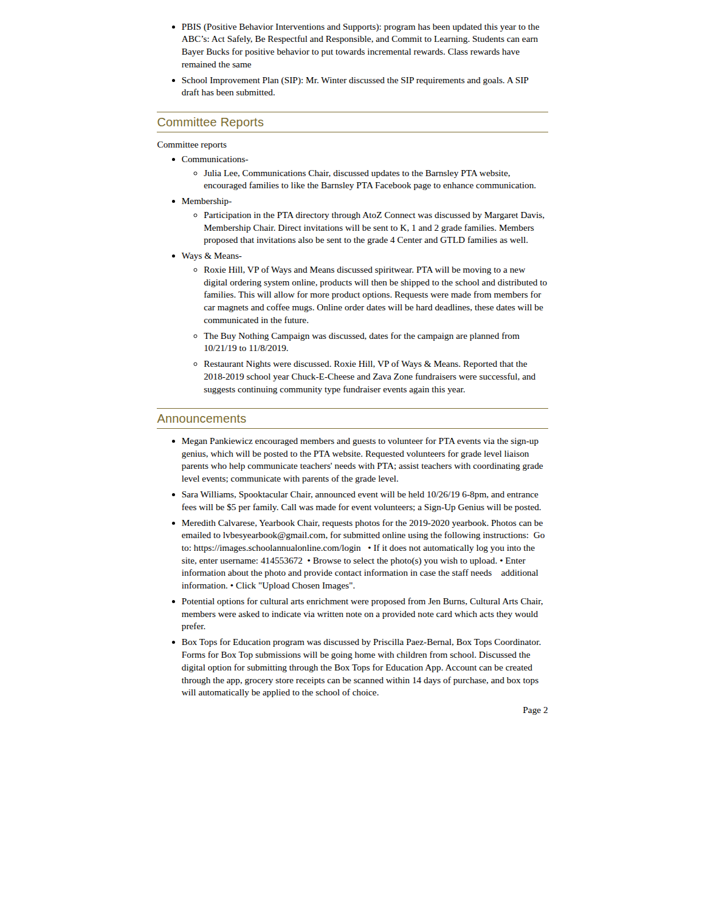PBIS (Positive Behavior Interventions and Supports): program has been updated this year to the ABC’s: Act Safely, Be Respectful and Responsible, and Commit to Learning. Students can earn Bayer Bucks for positive behavior to put towards incremental rewards. Class rewards have remained the same
School Improvement Plan (SIP): Mr. Winter discussed the SIP requirements and goals. A SIP draft has been submitted.
Committee Reports
Committee reports
Communications-
Julia Lee, Communications Chair, discussed updates to the Barnsley PTA website, encouraged families to like the Barnsley PTA Facebook page to enhance communication.
Membership-
Participation in the PTA directory through AtoZ Connect was discussed by Margaret Davis, Membership Chair. Direct invitations will be sent to K, 1 and 2 grade families. Members proposed that invitations also be sent to the grade 4 Center and GTLD families as well.
Ways & Means-
Roxie Hill, VP of Ways and Means discussed spiritwear. PTA will be moving to a new digital ordering system online, products will then be shipped to the school and distributed to families. This will allow for more product options. Requests were made from members for car magnets and coffee mugs. Online order dates will be hard deadlines, these dates will be communicated in the future.
The Buy Nothing Campaign was discussed, dates for the campaign are planned from 10/21/19 to 11/8/2019.
Restaurant Nights were discussed. Roxie Hill, VP of Ways & Means. Reported that the 2018-2019 school year Chuck-E-Cheese and Zava Zone fundraisers were successful, and suggests continuing community type fundraiser events again this year.
Announcements
Megan Pankiewicz encouraged members and guests to volunteer for PTA events via the sign-up genius, which will be posted to the PTA website. Requested volunteers for grade level liaison parents who help communicate teachers' needs with PTA; assist teachers with coordinating grade level events; communicate with parents of the grade level.
Sara Williams, Spooktacular Chair, announced event will be held 10/26/19 6-8pm, and entrance fees will be $5 per family. Call was made for event volunteers; a Sign-Up Genius will be posted.
Meredith Calvarese, Yearbook Chair, requests photos for the 2019-2020 yearbook. Photos can be emailed to lvbesyearbook@gmail.com, for submitted online using the following instructions: Go to: https://images.schoolannualonline.com/login • If it does not automatically log you into the site, enter username: 414553672 • Browse to select the photo(s) you wish to upload. • Enter information about the photo and provide contact information in case the staff needs additional information. • Click "Upload Chosen Images".
Potential options for cultural arts enrichment were proposed from Jen Burns, Cultural Arts Chair, members were asked to indicate via written note on a provided note card which acts they would prefer.
Box Tops for Education program was discussed by Priscilla Paez-Bernal, Box Tops Coordinator. Forms for Box Top submissions will be going home with children from school. Discussed the digital option for submitting through the Box Tops for Education App. Account can be created through the app, grocery store receipts can be scanned within 14 days of purchase, and box tops will automatically be applied to the school of choice.
Page 2